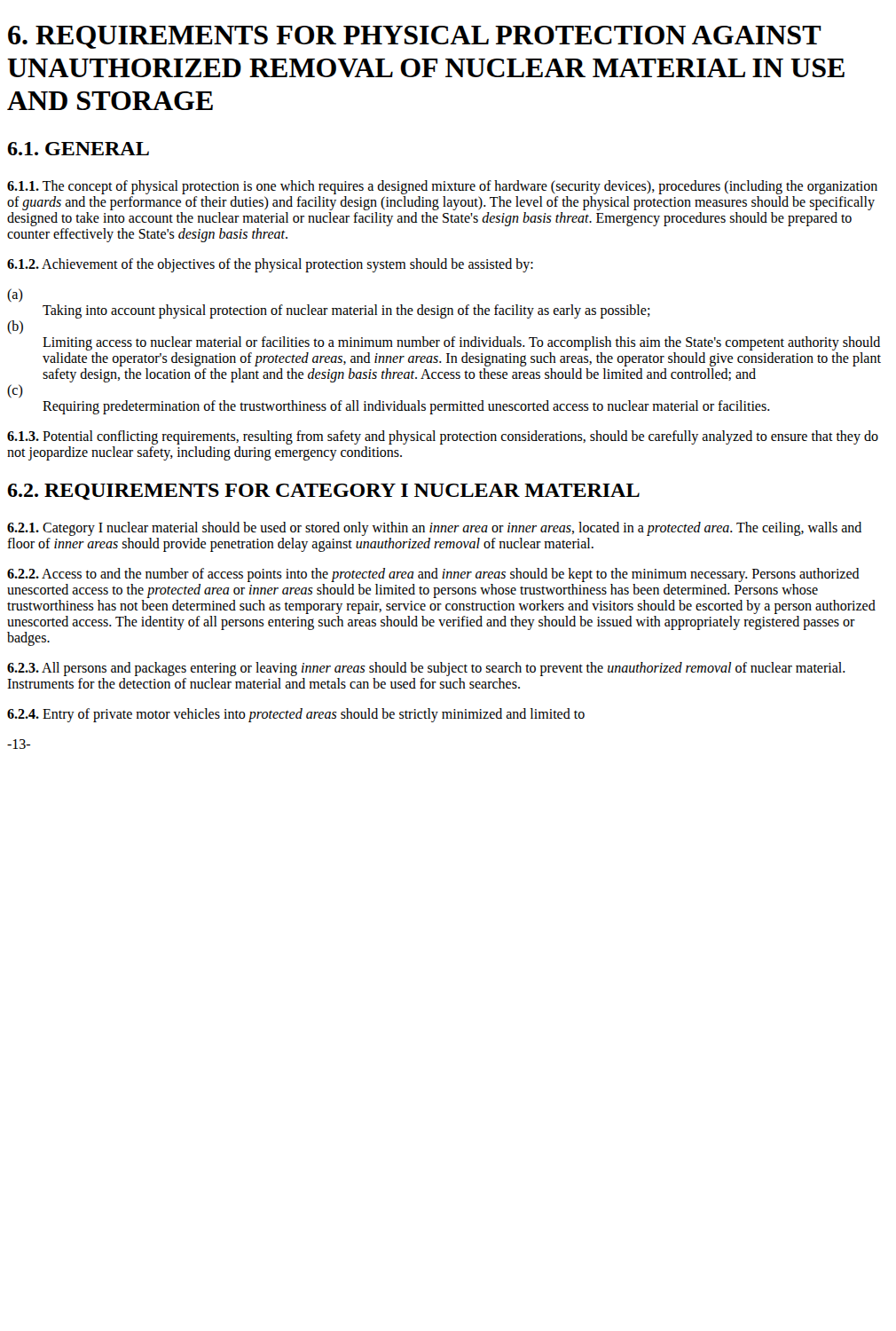6. REQUIREMENTS FOR PHYSICAL PROTECTION AGAINST UNAUTHORIZED REMOVAL OF NUCLEAR MATERIAL IN USE AND STORAGE
6.1. GENERAL
6.1.1. The concept of physical protection is one which requires a designed mixture of hardware (security devices), procedures (including the organization of guards and the performance of their duties) and facility design (including layout). The level of the physical protection measures should be specifically designed to take into account the nuclear material or nuclear facility and the State's design basis threat. Emergency procedures should be prepared to counter effectively the State's design basis threat.
6.1.2. Achievement of the objectives of the physical protection system should be assisted by:
(a)
Taking into account physical protection of nuclear material in the design of the facility as early as possible;
(b)
Limiting access to nuclear material or facilities to a minimum number of individuals. To accomplish this aim the State's competent authority should validate the operator's designation of protected areas, and inner areas. In designating such areas, the operator should give consideration to the plant safety design, the location of the plant and the design basis threat. Access to these areas should be limited and controlled; and
(c)
Requiring predetermination of the trustworthiness of all individuals permitted unescorted access to nuclear material or facilities.
6.1.3. Potential conflicting requirements, resulting from safety and physical protection considerations, should be carefully analyzed to ensure that they do not jeopardize nuclear safety, including during emergency conditions.
6.2. REQUIREMENTS FOR CATEGORY I NUCLEAR MATERIAL
6.2.1. Category I nuclear material should be used or stored only within an inner area or inner areas, located in a protected area. The ceiling, walls and floor of inner areas should provide penetration delay against unauthorized removal of nuclear material.
6.2.2. Access to and the number of access points into the protected area and inner areas should be kept to the minimum necessary. Persons authorized unescorted access to the protected area or inner areas should be limited to persons whose trustworthiness has been determined. Persons whose trustworthiness has not been determined such as temporary repair, service or construction workers and visitors should be escorted by a person authorized unescorted access. The identity of all persons entering such areas should be verified and they should be issued with appropriately registered passes or badges.
6.2.3. All persons and packages entering or leaving inner areas should be subject to search to prevent the unauthorized removal of nuclear material. Instruments for the detection of nuclear material and metals can be used for such searches.
6.2.4. Entry of private motor vehicles into protected areas should be strictly minimized and limited to
-13-